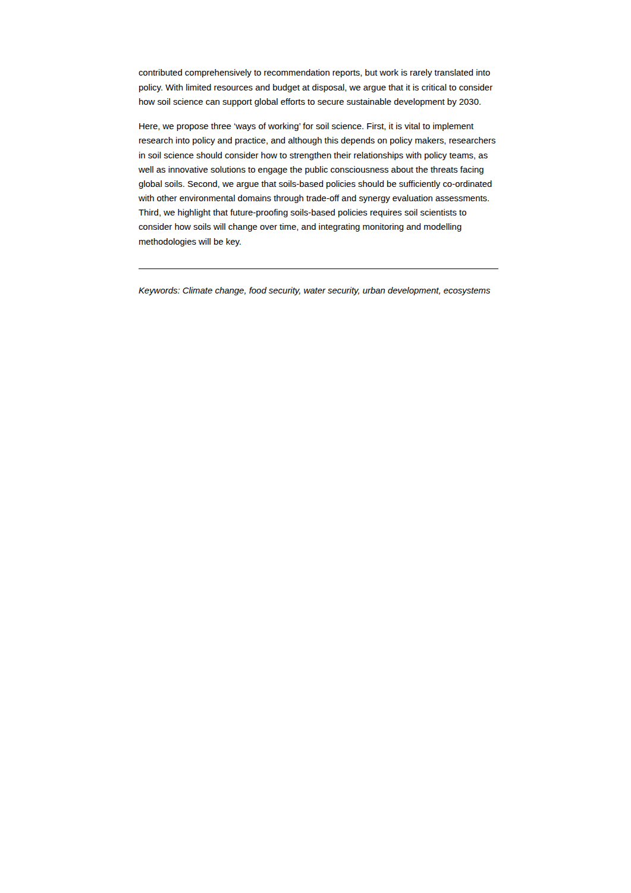contributed comprehensively to recommendation reports, but work is rarely translated into policy. With limited resources and budget at disposal, we argue that it is critical to consider how soil science can support global efforts to secure sustainable development by 2030.
Here, we propose three ‘ways of working’ for soil science. First, it is vital to implement research into policy and practice, and although this depends on policy makers, researchers in soil science should consider how to strengthen their relationships with policy teams, as well as innovative solutions to engage the public consciousness about the threats facing global soils. Second, we argue that soils-based policies should be sufficiently co-ordinated with other environmental domains through trade-off and synergy evaluation assessments. Third, we highlight that future-proofing soils-based policies requires soil scientists to consider how soils will change over time, and integrating monitoring and modelling methodologies will be key.
Keywords: Climate change, food security, water security, urban development, ecosystems